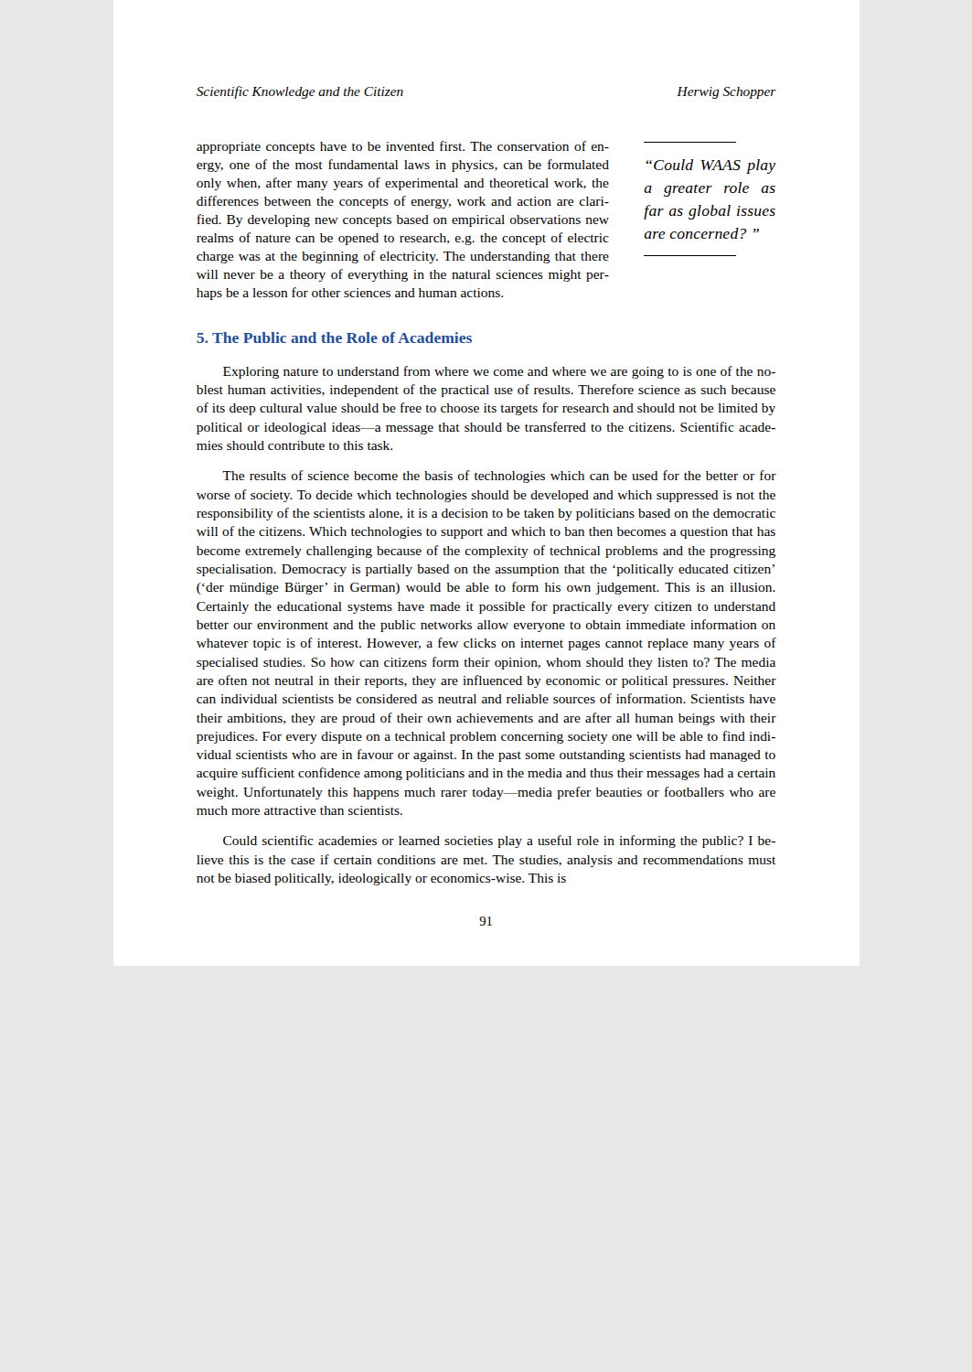Scientific Knowledge and the Citizen Herwig Schopper
appropriate concepts have to be invented first. The conservation of energy, one of the most fundamental laws in physics, can be formulated only when, after many years of experimental and theoretical work, the differences between the concepts of energy, work and action are clarified. By developing new concepts based on empirical observations new realms of nature can be opened to research, e.g. the concept of electric charge was at the beginning of electricity. The understanding that there will never be a theory of everything in the natural sciences might perhaps be a lesson for other sciences and human actions.
“Could WAAS play a greater role as far as global issues are concerned? ”
5. The Public and the Role of Academies
Exploring nature to understand from where we come and where we are going to is one of the noblest human activities, independent of the practical use of results. Therefore science as such because of its deep cultural value should be free to choose its targets for research and should not be limited by political or ideological ideas—a message that should be transferred to the citizens. Scientific academies should contribute to this task.
The results of science become the basis of technologies which can be used for the better or for worse of society. To decide which technologies should be developed and which suppressed is not the responsibility of the scientists alone, it is a decision to be taken by politicians based on the democratic will of the citizens. Which technologies to support and which to ban then becomes a question that has become extremely challenging because of the complexity of technical problems and the progressing specialisation. Democracy is partially based on the assumption that the ‘politically educated citizen’ (‘der mündige Bürger’ in German) would be able to form his own judgement. This is an illusion. Certainly the educational systems have made it possible for practically every citizen to understand better our environment and the public networks allow everyone to obtain immediate information on whatever topic is of interest. However, a few clicks on internet pages cannot replace many years of specialised studies. So how can citizens form their opinion, whom should they listen to? The media are often not neutral in their reports, they are influenced by economic or political pressures. Neither can individual scientists be considered as neutral and reliable sources of information. Scientists have their ambitions, they are proud of their own achievements and are after all human beings with their prejudices. For every dispute on a technical problem concerning society one will be able to find individual scientists who are in favour or against. In the past some outstanding scientists had managed to acquire sufficient confidence among politicians and in the media and thus their messages had a certain weight. Unfortunately this happens much rarer today—media prefer beauties or footballers who are much more attractive than scientists.
Could scientific academies or learned societies play a useful role in informing the public? I believe this is the case if certain conditions are met. The studies, analysis and recommendations must not be biased politically, ideologically or economics-wise. This is
91